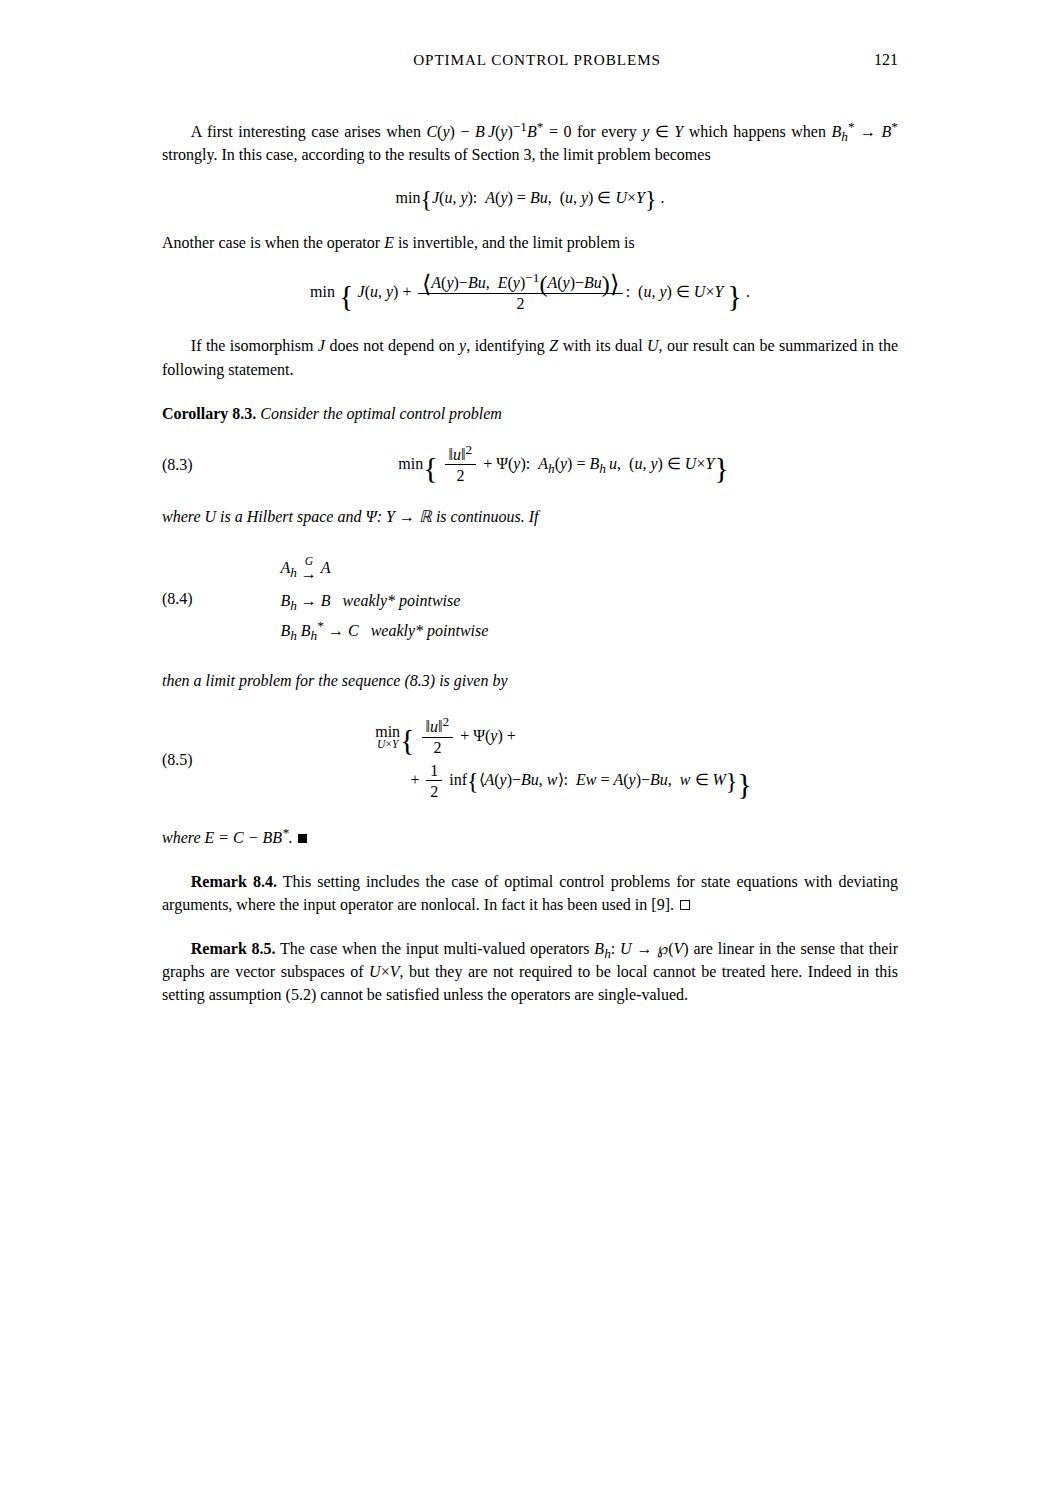OPTIMAL CONTROL PROBLEMS 121
A first interesting case arises when C(y) − B J(y)−1B* = 0 for every y ∈ Y which happens when Bh* → B* strongly. In this case, according to the results of Section 3, the limit problem becomes
min{J(u, y): A(y) = Bu, (u, y) ∈ U×Y} .
Another case is when the operator E is invertible, and the limit problem is
min { J(u, y) + ⟨A(y)−Bu, E(y)−1(A(y)−Bu)⟩ 2 : (u, y) ∈ U×Y } .
If the isomorphism J does not depend on y, identifying Z with its dual U, our result can be summarized in the following statement.
Corollary 8.3. Consider the optimal control problem
(8.3) min{ ‖u‖22 + Ψ(y): Ah(y) = Bh u, (u, y) ∈ U×Y}
where U is a Hilbert space and Ψ: Y → ℝ is continuous. If
(8.4)
Ah G→ A
Bh → B weakly* pointwise
Bh Bh* → C weakly* pointwise
then a limit problem for the sequence (8.3) is given by
(8.5)
min U×Y{ ‖u‖22 + Ψ(y) +
+ 12 inf{⟨A(y)−Bu, w⟩: Ew = A(y)−Bu, w ∈ W}}
where E = C − BB*.
Remark 8.4. This setting includes the case of optimal control problems for state equations with deviating arguments, where the input operator are nonlocal. In fact it has been used in [9].
Remark 8.5. The case when the input multi-valued operators Bh: U → ℘(V) are linear in the sense that their graphs are vector subspaces of U×V, but they are not required to be local cannot be treated here. Indeed in this setting assumption (5.2) cannot be satisfied unless the operators are single-valued.